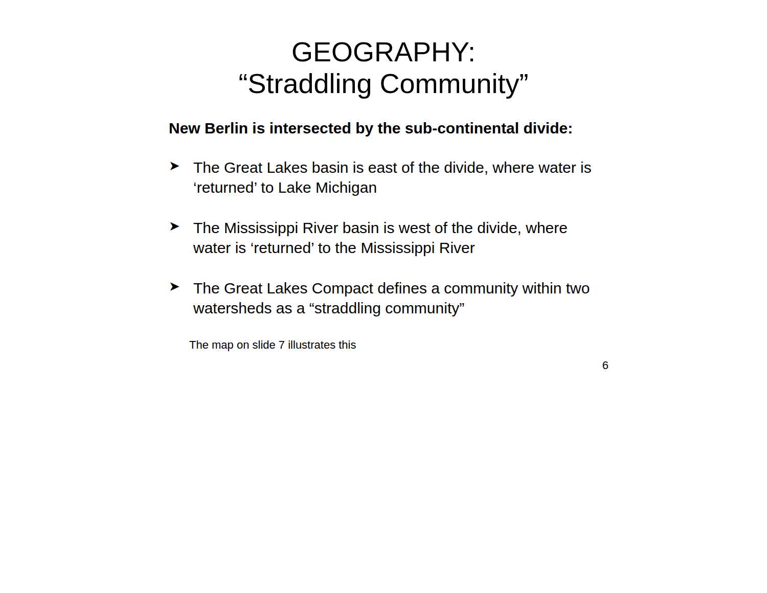GEOGRAPHY:
“Straddling Community”
New Berlin is intersected by the sub-continental divide:
The Great Lakes basin is east of the divide, where water is ‘returned’ to Lake Michigan
The Mississippi River basin is west of the divide, where water is ‘returned’ to the Mississippi River
The Great Lakes Compact defines a community within two watersheds as a “straddling community”
The map on slide 7 illustrates this
6